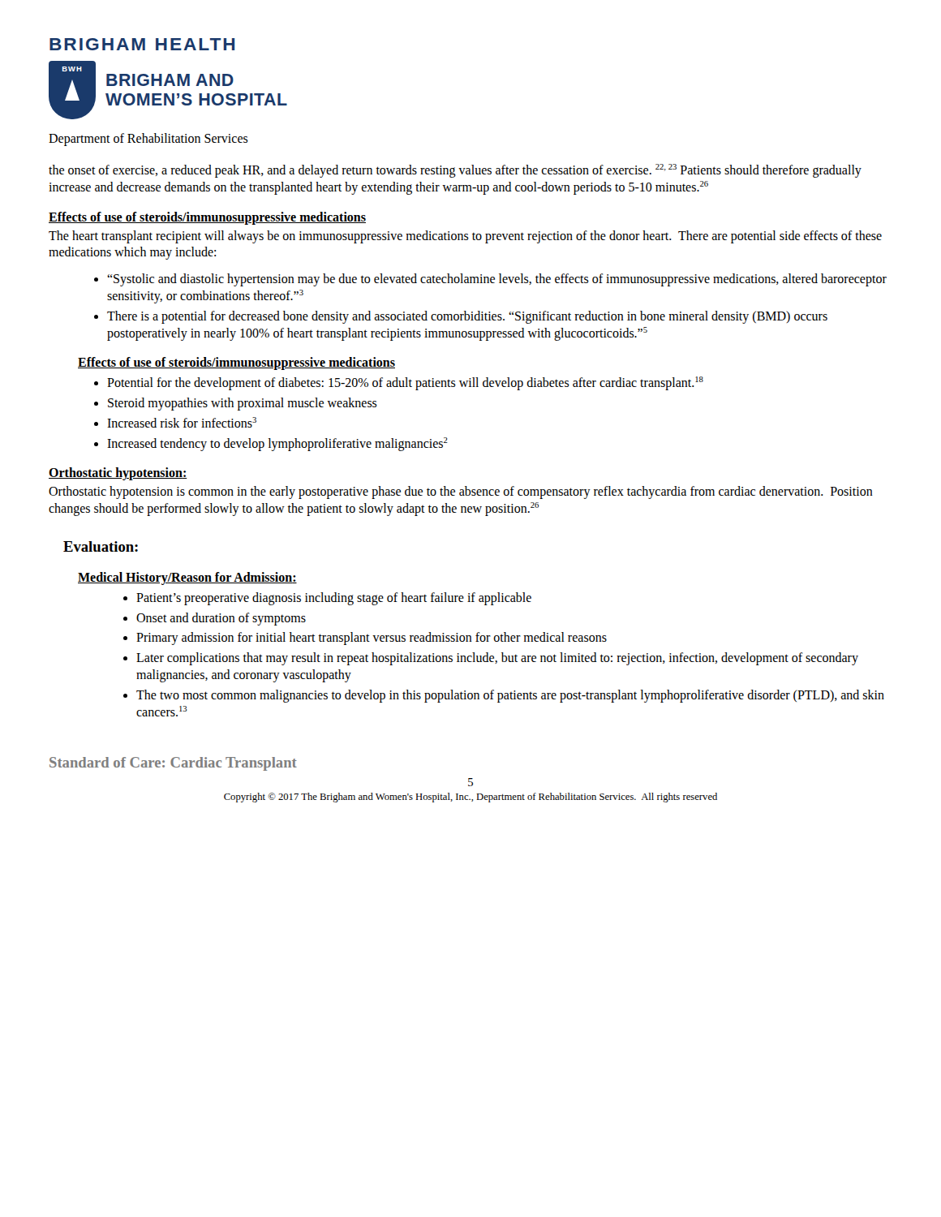BRIGHAM HEALTH
BWH
BRIGHAM AND
WOMEN’S HOSPITAL
Department of Rehabilitation Services
the onset of exercise, a reduced peak HR, and a delayed return towards resting values after the cessation of exercise. 22, 23 Patients should therefore gradually increase and decrease demands on the transplanted heart by extending their warm-up and cool-down periods to 5-10 minutes.26
Effects of use of steroids/immunosuppressive medications
The heart transplant recipient will always be on immunosuppressive medications to prevent rejection of the donor heart. There are potential side effects of these medications which may include:
“Systolic and diastolic hypertension may be due to elevated catecholamine levels, the effects of immunosuppressive medications, altered baroreceptor sensitivity, or combinations thereof.”3
There is a potential for decreased bone density and associated comorbidities. “Significant reduction in bone mineral density (BMD) occurs postoperatively in nearly 100% of heart transplant recipients immunosuppressed with glucocorticoids.”5
Effects of use of steroids/immunosuppressive medications
Potential for the development of diabetes: 15-20% of adult patients will develop diabetes after cardiac transplant.18
Steroid myopathies with proximal muscle weakness
Increased risk for infections3
Increased tendency to develop lymphoproliferative malignancies2
Orthostatic hypotension:
Orthostatic hypotension is common in the early postoperative phase due to the absence of compensatory reflex tachycardia from cardiac denervation. Position changes should be performed slowly to allow the patient to slowly adapt to the new position.26
Evaluation:
Medical History/Reason for Admission:
Patient’s preoperative diagnosis including stage of heart failure if applicable
Onset and duration of symptoms
Primary admission for initial heart transplant versus readmission for other medical reasons
Later complications that may result in repeat hospitalizations include, but are not limited to: rejection, infection, development of secondary malignancies, and coronary vasculopathy
The two most common malignancies to develop in this population of patients are post-transplant lymphoproliferative disorder (PTLD), and skin cancers.13
Standard of Care: Cardiac Transplant
5
Copyright © 2017 The Brigham and Women's Hospital, Inc., Department of Rehabilitation Services. All rights reserved